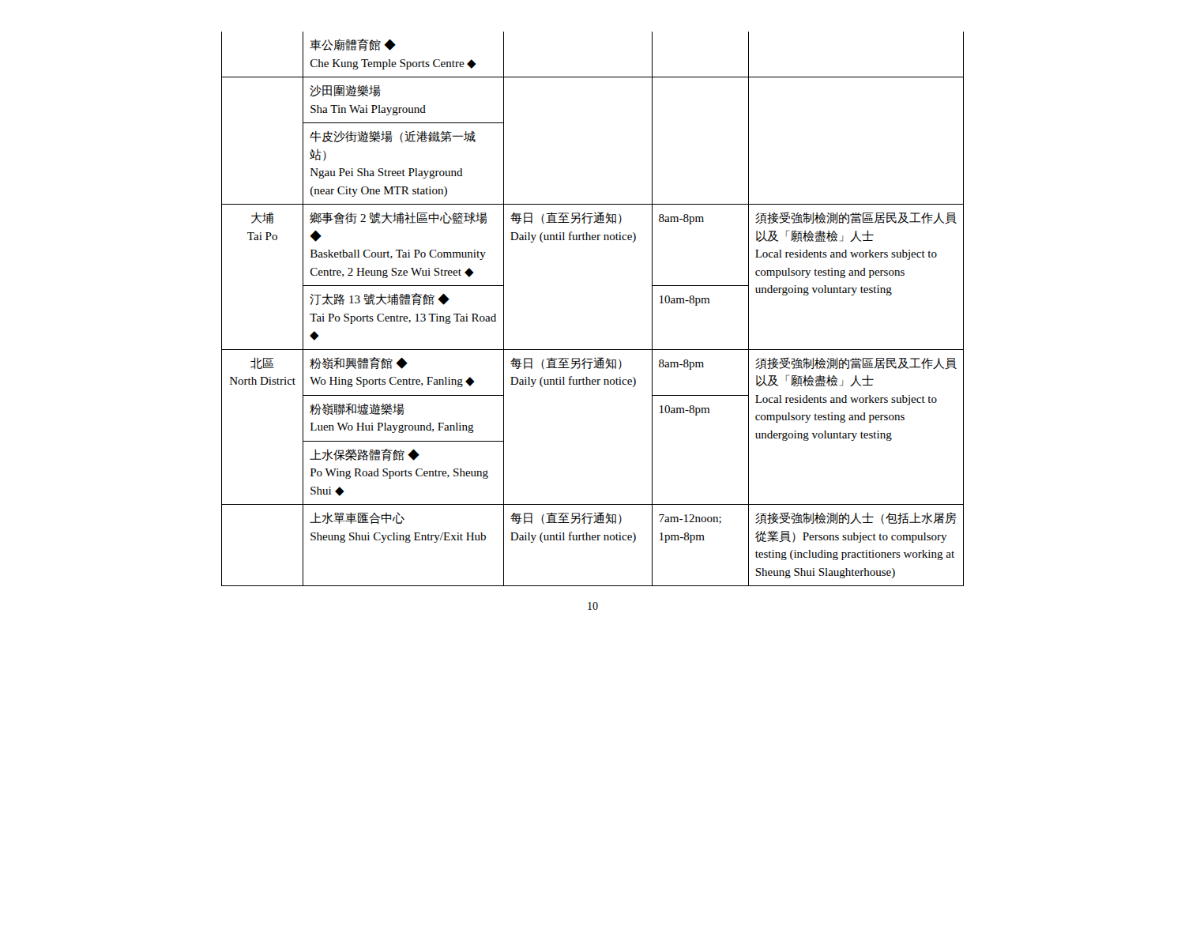| | 車公廟體育館 ◆ Che Kung Temple Sports Centre ◆ | | | |
| | 沙田圍遊樂場 Sha Tin Wai Playground | | | |
| | 牛皮沙街遊樂場（近港鐵第一城站） Ngau Pei Sha Street Playground (near City One MTR station) | | | |
| 大埔 Tai Po | 鄉事會街 2 號大埔社區中心籃球場 ◆ Basketball Court, Tai Po Community Centre, 2 Heung Sze Wui Street ◆ | 每日（直至另行通知） Daily (until further notice) | 8am-8pm | 須接受強制檢測的當區居民及工作人員以及「願檢盡檢」人士 Local residents and workers subject to compulsory testing and persons undergoing voluntary testing |
| 汀太路 13 號大埔體育館 ◆ Tai Po Sports Centre, 13 Ting Tai Road ◆ | 10am-8pm |
| 北區 North District | 粉嶺和興體育館 ◆ Wo Hing Sports Centre, Fanling ◆ | 每日（直至另行通知） Daily (until further notice) | 8am-8pm | 須接受強制檢測的當區居民及工作人員以及「願檢盡檢」人士 Local residents and workers subject to compulsory testing and persons undergoing voluntary testing |
| 粉嶺聯和墟遊樂場 Luen Wo Hui Playground, Fanling | 10am-8pm |
| 上水保榮路體育館 ◆ Po Wing Road Sports Centre, Sheung Shui ◆ |
| | 上水單車匯合中心 Sheung Shui Cycling Entry/Exit Hub | 每日（直至另行通知） Daily (until further notice) | 7am-12noon; 1pm-8pm | 須接受強制檢測的人士（包括上水屠房從業員）Persons subject to compulsory testing (including practitioners working at Sheung Shui Slaughterhouse) |
10